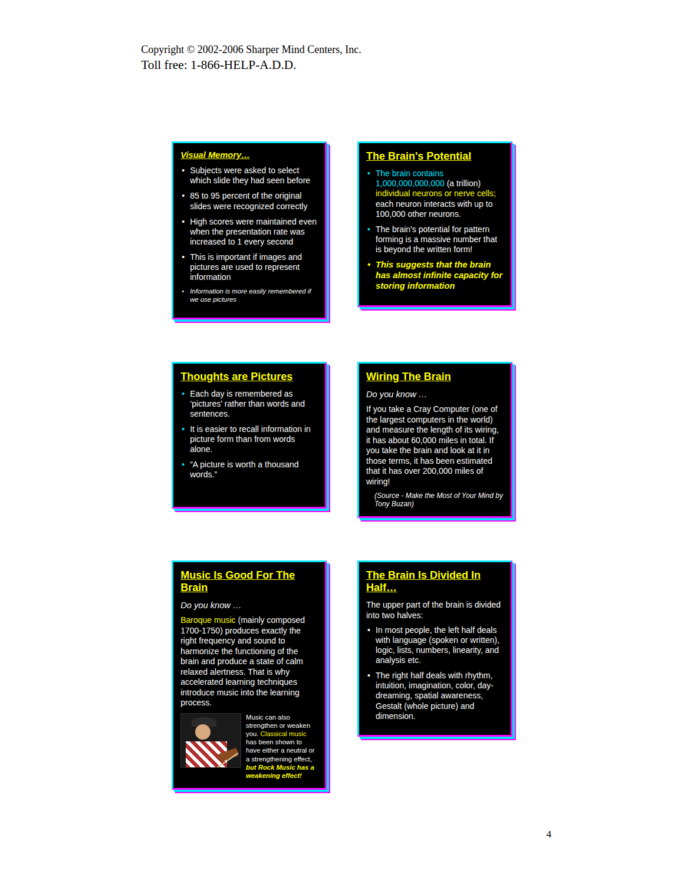Copyright © 2002-2006 Sharper Mind Centers, Inc.
Toll free: 1-866-HELP-A.D.D.
| Visual Memory… Subjects were asked to select which slide they had seen before 85 to 95 percent of the original slides were recognized correctly High scores were maintained even when the presentation rate was increased to 1 every second This is important if images and pictures are used to represent information Information is more easily remembered if we use pictures | The Brain's Potential The brain contains 1,000,000,000,000 (a trillion) individual neurons or nerve cells; each neuron interacts with up to 100,000 other neurons. The brain's potential for pattern forming is a massive number that is beyond the written form! This suggests that the brain has almost infinite capacity for storing information |
| Thoughts are Pictures Each day is remembered as ‘pictures’ rather than words and sentences. It is easier to recall information in picture form than from words alone. “A picture is worth a thousand words.” | Wiring The Brain Do you know … If you take a Cray Computer (one of the largest computers in the world) and measure the length of its wiring, it has about 60,000 miles in total. If you take the brain and look at it in those terms, it has been estimated that it has over 200,000 miles of wiring! (Source - Make the Most of Your Mind by Tony Buzan) |
| Music Is Good For The Brain Do you know … Baroque music (mainly composed 1700-1750) produces exactly the right frequency and sound to harmonize the functioning of the brain and produce a state of calm relaxed alertness. That is why accelerated learning techniques introduce music into the learning process. Music can also strengthen or weaken you. Classical music has been shown to have either a neutral or a strengthening effect, but Rock Music has a weakening effect! | The Brain Is Divided In Half… The upper part of the brain is divided into two halves: In most people, the left half deals with language (spoken or written), logic, lists, numbers, linearity, and analysis etc. The right half deals with rhythm, intuition, imagination, color, day-dreaming, spatial awareness, Gestalt (whole picture) and dimension. |
4